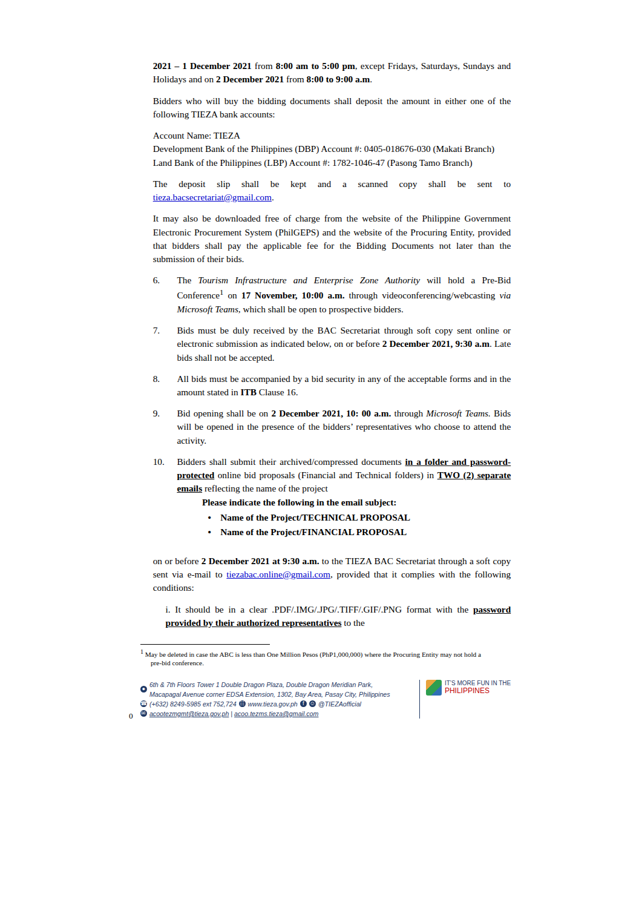2021 – 1 December 2021 from 8:00 am to 5:00 pm, except Fridays, Saturdays, Sundays and Holidays and on 2 December 2021 from 8:00 to 9:00 a.m.
Bidders who will buy the bidding documents shall deposit the amount in either one of the following TIEZA bank accounts:
Account Name: TIEZA
Development Bank of the Philippines (DBP) Account #: 0405-018676-030 (Makati Branch)
Land Bank of the Philippines (LBP) Account #: 1782-1046-47 (Pasong Tamo Branch)
The deposit slip shall be kept and a scanned copy shall be sent to tieza.bacsecretariat@gmail.com.
It may also be downloaded free of charge from the website of the Philippine Government Electronic Procurement System (PhilGEPS) and the website of the Procuring Entity, provided that bidders shall pay the applicable fee for the Bidding Documents not later than the submission of their bids.
6.
The Tourism Infrastructure and Enterprise Zone Authority will hold a Pre-Bid Conference1 on 17 November, 10:00 a.m. through videoconferencing/webcasting via Microsoft Teams, which shall be open to prospective bidders.
7.
Bids must be duly received by the BAC Secretariat through soft copy sent online or electronic submission as indicated below, on or before 2 December 2021, 9:30 a.m. Late bids shall not be accepted.
8.
All bids must be accompanied by a bid security in any of the acceptable forms and in the amount stated in ITB Clause 16.
9.
Bid opening shall be on 2 December 2021, 10: 00 a.m. through Microsoft Teams. Bids will be opened in the presence of the bidders’ representatives who choose to attend the activity.
10.
Bidders shall submit their archived/compressed documents in a folder and password-protected online bid proposals (Financial and Technical folders) in TWO (2) separate emails reflecting the name of the project
Please indicate the following in the email subject:
Name of the Project/TECHNICAL PROPOSAL
Name of the Project/FINANCIAL PROPOSAL
on or before 2 December 2021 at 9:30 a.m. to the TIEZA BAC Secretariat through a soft copy sent via e-mail to tiezabac.online@gmail.com, provided that it complies with the following conditions:
i. It should be in a clear .PDF/.IMG/.JPG/.TIFF/.GIF/.PNG format with the password provided by their authorized representatives to the
1 May be deleted in case the ABC is less than One Million Pesos (PhP1,000,000) where the Procuring Entity may not hold a pre-bid conference.
●6th & 7th Floors Tower 1 Double Dragon Plaza, Double Dragon Meridian Park,
Macapagal Avenue corner EDSA Extension, 1302, Bay Area, Pasay City, Philippines
☎(+632) 8249-5985 ext 752,724☷www.tieza.gov.ph f☺@TIEZAofficial
✉acootezmgmt@tieza.gov.ph | acoo.tezms.tieza@gmail.com
It’s more fun in the
Philippines
0